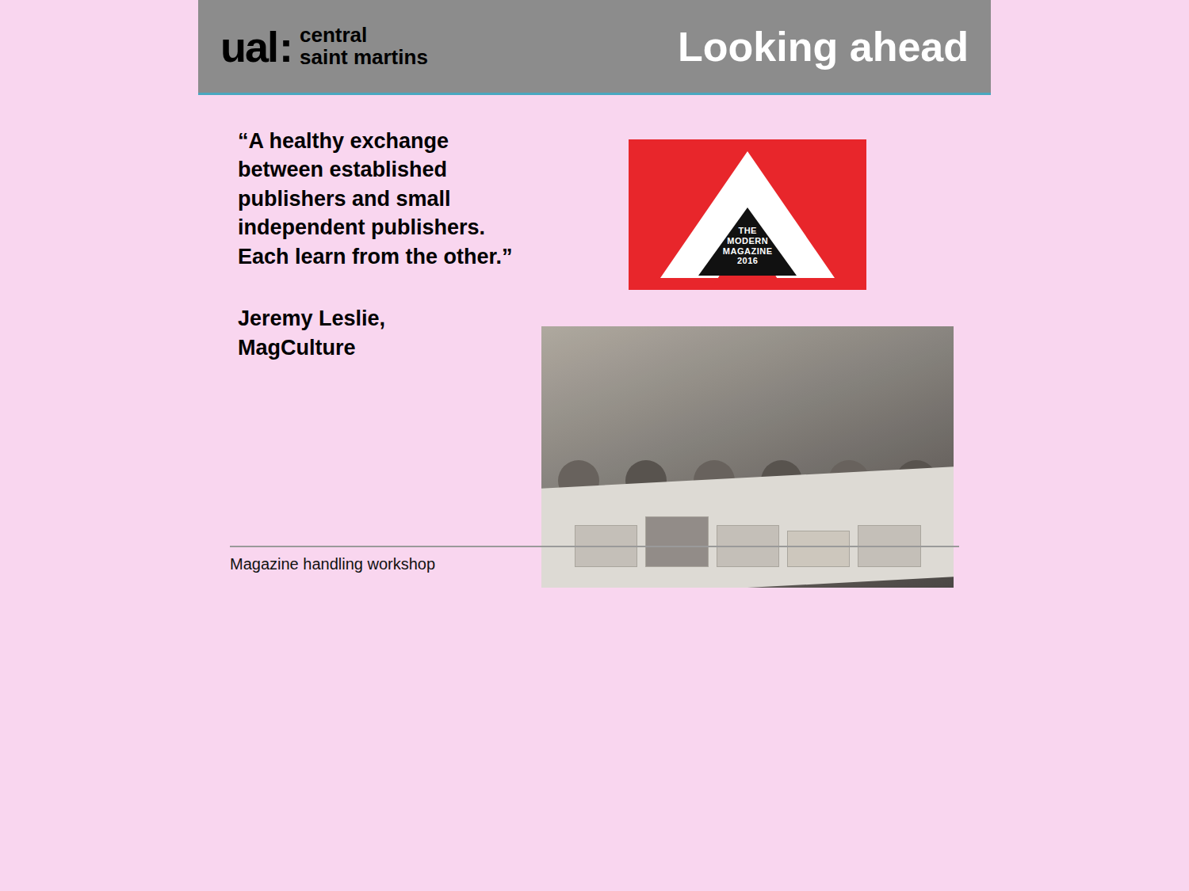ual: central
saint martins
Looking ahead
“A healthy exchange between established publishers and small independent publishers. Each learn from the other.”
Jeremy Leslie,
MagCulture
THE
MODERN
MAGAZINE
2016
Magazine handling workshop